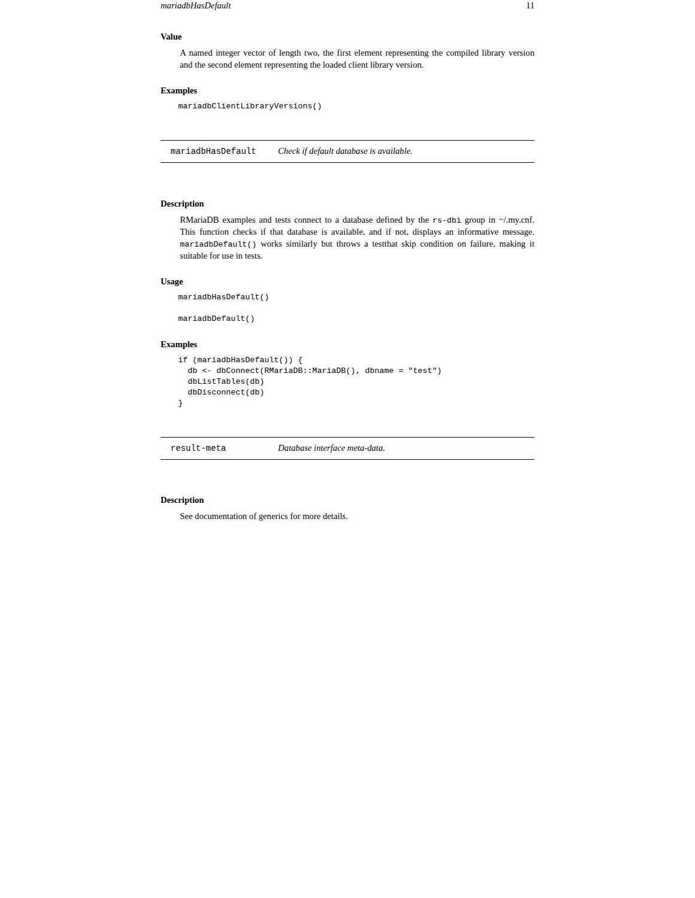mariadbHasDefault 11
Value
A named integer vector of length two, the first element representing the compiled library version and the second element representing the loaded client library version.
Examples
mariadbClientLibraryVersions()
mariadbHasDefault Check if default database is available.
Description
RMariaDB examples and tests connect to a database defined by the rs-dbi group in ~/.my.cnf. This function checks if that database is available, and if not, displays an informative message. mariadbDefault() works similarly but throws a testthat skip condition on failure, making it suitable for use in tests.
Usage
mariadbHasDefault()

mariadbDefault()
Examples
if (mariadbHasDefault()) {
  db <- dbConnect(RMariaDB::MariaDB(), dbname = "test")
  dbListTables(db)
  dbDisconnect(db)
}
result-meta Database interface meta-data.
Description
See documentation of generics for more details.